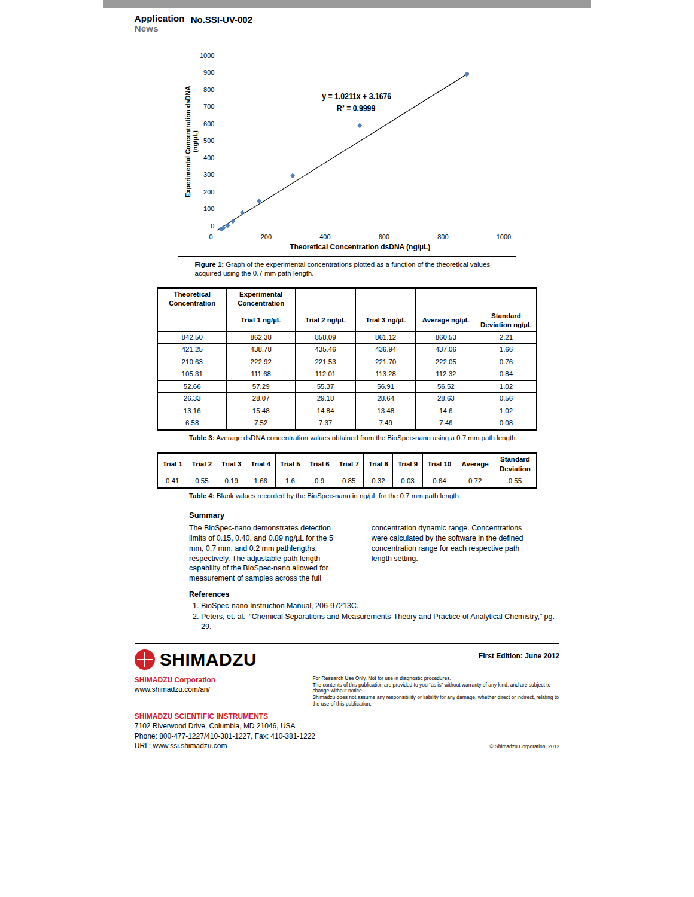Application
News
No.SSI-UV-002
Experimental Concentration dsDNA
(ng/µL)
1000
900
800
700
600
500
400
300
200
100
0
y = 1.0211x + 3.1676 R² = 0.9999
02004006008001000
Theoretical Concentration dsDNA (ng/µL)
Figure 1: Graph of the experimental concentrations plotted as a function of the theoretical values acquired using the 0.7 mm path length.
| Theoretical Concentration | Experimental Concentration | | | | |
| --- | --- | --- | --- | --- | --- |
| | Trial 1 ng/µL | Trial 2 ng/µL | Trial 3 ng/µL | Average ng/µL | Standard Deviation ng/µL |
| 842.50 | 862.38 | 858.09 | 861.12 | 860.53 | 2.21 |
| 421.25 | 438.78 | 435.46 | 436.94 | 437.06 | 1.66 |
| 210.63 | 222.92 | 221.53 | 221.70 | 222.05 | 0.76 |
| 105.31 | 111.68 | 112.01 | 113.28 | 112.32 | 0.84 |
| 52.66 | 57.29 | 55.37 | 56.91 | 56.52 | 1.02 |
| 26.33 | 28.07 | 29.18 | 28.64 | 28.63 | 0.56 |
| 13.16 | 15.48 | 14.84 | 13.48 | 14.6 | 1.02 |
| 6.58 | 7.52 | 7.37 | 7.49 | 7.46 | 0.08 |
Table 3: Average dsDNA concentration values obtained from the BioSpec-nano using a 0.7 mm path length.
| Trial 1 | Trial 2 | Trial 3 | Trial 4 | Trial 5 | Trial 6 | Trial 7 | Trial 8 | Trial 9 | Trial 10 | Average | Standard Deviation |
| --- | --- | --- | --- | --- | --- | --- | --- | --- | --- | --- | --- |
| 0.41 | 0.55 | 0.19 | 1.66 | 1.6 | 0.9 | 0.85 | 0.32 | 0.03 | 0.64 | 0.72 | 0.55 |
Table 4: Blank values recorded by the BioSpec-nano in ng/µL for the 0.7 mm path length.
Summary
The BioSpec-nano demonstrates detection limits of 0.15, 0.40, and 0.89 ng/µL for the 5 mm, 0.7 mm, and 0.2 mm pathlengths, respectively. The adjustable path length capability of the BioSpec-nano allowed for measurement of samples across the full
concentration dynamic range. Concentrations were calculated by the software in the defined concentration range for each respective path length setting.
References
BioSpec-nano Instruction Manual, 206-97213C.
Peters, et. al. “Chemical Separations and Measurements-Theory and Practice of Analytical Chemistry,” pg. 29.
SHIMADZU
First Edition: June 2012
SHIMADZU Corporation
www.shimadzu.com/an/
For Research Use Only. Not for use in diagnostic procedures.
The contents of this publication are provided to you “as is” without warranty of any kind, and are subject to change without notice.
Shimadzu does not assume any responsibility or liability for any damage, whether direct or indirect, relating to the use of this publication.
SHIMADZU SCIENTIFIC INSTRUMENTS
7102 Riverwood Drive, Columbia, MD 21046, USA
Phone: 800-477-1227/410-381-1227, Fax: 410-381-1222
URL: www.ssi.shimadzu.com
© Shimadzu Corporation, 2012